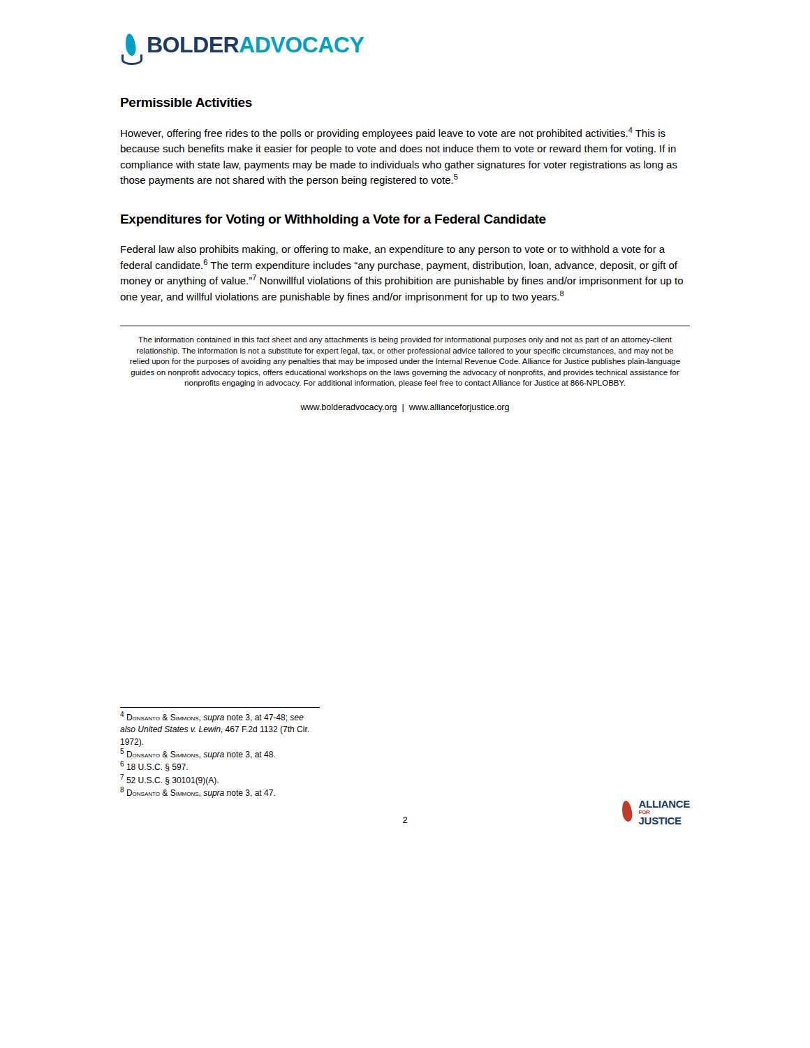BOLDER ADVOCACY
Permissible Activities
However, offering free rides to the polls or providing employees paid leave to vote are not prohibited activities.4 This is because such benefits make it easier for people to vote and does not induce them to vote or reward them for voting. If in compliance with state law, payments may be made to individuals who gather signatures for voter registrations as long as those payments are not shared with the person being registered to vote.5
Expenditures for Voting or Withholding a Vote for a Federal Candidate
Federal law also prohibits making, or offering to make, an expenditure to any person to vote or to withhold a vote for a federal candidate.6 The term expenditure includes “any purchase, payment, distribution, loan, advance, deposit, or gift of money or anything of value.”7 Nonwillful violations of this prohibition are punishable by fines and/or imprisonment for up to one year, and willful violations are punishable by fines and/or imprisonment for up to two years.8
The information contained in this fact sheet and any attachments is being provided for informational purposes only and not as part of an attorney-client relationship. The information is not a substitute for expert legal, tax, or other professional advice tailored to your specific circumstances, and may not be relied upon for the purposes of avoiding any penalties that may be imposed under the Internal Revenue Code. Alliance for Justice publishes plain-language guides on nonprofit advocacy topics, offers educational workshops on the laws governing the advocacy of nonprofits, and provides technical assistance for nonprofits engaging in advocacy. For additional information, please feel free to contact Alliance for Justice at 866-NPLOBBY.
www.bolderadvocacy.org | www.allianceforjustice.org
4 Donsanto & Simmons, supra note 3, at 47-48; see also United States v. Lewin, 467 F.2d 1132 (7th Cir. 1972).
5 Donsanto & Simmons, supra note 3, at 48.
6 18 U.S.C. § 597.
7 52 U.S.C. § 30101(9)(A).
8 Donsanto & Simmons, supra note 3, at 47.
2
ALLIANCEFORJUSTICE